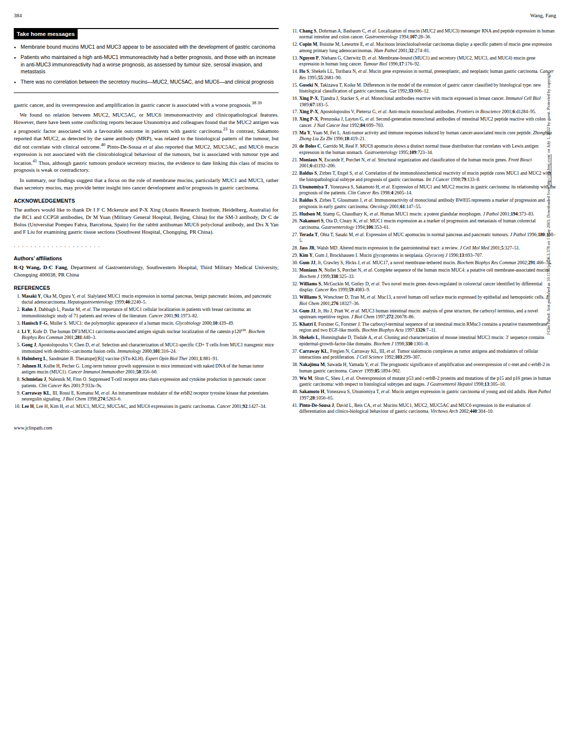384 Wang, Fang
J Clin Pathol: first published as 10.1136/jcp.56.5.378 on 1 May 2003. Downloaded from http://jcp.bmj.com/ on July 1, 2022 by guest. Protected by copyright.
Take home messages
Membrane bound mucins MUC1 and MUC3 appear to be associated with the development of gastric carcinoma
Patients who maintained a high anti-MUC1 immunoreactivity had a better prognosis, and those with an increase in anti-MUC3 immunoreactivity had a worse prognosis, as assessed by tumour size, serosal invasion, and metastasis
There was no correlation between the secretory mucins—MUC2, MUC5AC, and MUC6—and clinical prognosis
gastric cancer, and its overexpression and amplification in gastric cancer is associated with a worse prognosis.38 39
We found no relation between MUC2, MUC5AC, or MUC6 immunoreactivity and clinicopathological features. However, there have been some conflicting reports because Utsunomiya and colleagues found that the MUC2 antigen was a prognostic factor associated with a favourable outcome in patients with gastric carcinoma.23 In contrast, Sakamoto reported that MUC2, as detected by the same antibody (MRP), was related to the histological pattern of the tumour, but did not correlate with clinical outcome.40 Pinto-De-Sousa et al also reported that MUC2, MUC5AC, and MUC6 mucin expression is not associated with the clinicobiological behaviour of the tumours, but is associated with tumour type and location.41 Thus, although gastric tumours produce secretory mucins, the evidence to date linking this class of mucins to prognosis is weak or contradictory.
In summary, our findings suggest that a focus on the role of membrane mucins, particularly MUC1 and MUC3, rather than secretory mucins, may provide better insight into cancer development and/or prognosis in gastric carcinoma.
Acknowledgements
The authors would like to thank Dr I F C Mckenzie and P-X Xing (Austin Research Institute, Heidelberg, Australia) for the BC1 and CCP58 antibodies, Dr M Yuan (Military General Hospital, Beijing, China) for the SM-3 antibody, Dr C de Bolos (Universitat Pompeu Fabra, Barcelona, Spain) for the rabbit antihuman MUC6 polyclonal antibody, and Drs X Yan and F Liu for examining gastric tissue sections (Southwest Hospital, Chongqing, PR China).
. . . . . . . . . . . . . . . . . . . . .
Authors’ affiliations
R-Q Wang, D-C Fang, Department of Gastroenterology, Southwestern Hospital, Third Military Medical University, Chongqing 400038, PR China
References
Masaki Y, Oka M, Ogura Y, et al. Sialylated MUC1 mucin expression in normal pancreas, benign pancreatic lesions, and pancreatic ductal adenocarcinoma. Hepatogastroenterology 1999;46:2240–5.
Rahn J, Dabbagh L, Pasdar M, et al. The importance of MUC1 cellular localization in patients with breast carcinoma: an immunohistologic study of 71 patients and review of the literature. Cancer 2001;91:1973–82.
Hanisch F-G, Muller S. MUC1: the polymorphic appearance of a human mucin. Glycobiology 2000;10:439–49.
Li Y, Kufe D. The human DF3/MUC1 carcinoma-associated antigen signals nuclear localization of the catenin p120ctn. Biochem Biophys Res Commun 2001;281:440–3.
Gong J, Apostolopoulos V, Chen D, et al. Selection and characterization of MUC1-specific CD+ T cells from MUC1 transgenic mice immunized with dendritic–carcinoma fusion cells. Immunology 2000;101:316–24.
Holmberg L, Sandmaier B. Theratope[(R)] vaccine (STn-KLH). Expert Opin Biol Ther 2001;1:881–91.
Johnen H, Kulbe H, Pecher G. Long-term tumour growth suppression in mice immunized with naked DNA of the human tumor antigen mucin (MUC1). Cancer Immunol Immunother 2001;50:356–60.
Schmielau J, Nalesnik M, Finn O. Suppressed T-cell receptor zeta chain expression and cytokine production in pancreatic cancer patients. Clin Cancer Res 2001;7:933s–9s.
Carraway KL, III, Rossi E, Komatsu M, et al. An intramembrane modulator of the erbB2 receptor tyrosine kinase that potentiates neuregulin signaling. J Biol Chem 1998;274:5263–6.
Lee H, Lee H, Kim H, et al. MUC1, MUC2, MUC5AC, and MUC6 expressions in gastric carcinomas. Cancer 2001;92:1427–34.
Chang S, Dohrman A, Basbaum C, et al. Localization of mucin (MUC2 and MUC3) messenger RNA and peptide expression in human normal intestine and colon cancer. Gastroenterology 1994;107:28–36.
Copin M, Buisine M, Leteurtre E, et al. Mucinous bronchioloalveolar carcinomas display a specific pattern of mucin gene expression among primary lung adenocarcinomas. Hum Pathol 2001;32:274–81.
Nguyen P, Niehans G, Cherwitz D, et al. Membrane-bound (MUC1) and secretory (MUC2, MUC3, and MUC4) mucin gene expression in human lung cancer. Tumour Biol 1996;17:176–92.
Ho S, Shekels LL, Toribara N, et al. Mucin gene expression in normal, preneoplastic, and neoplastic human gastric carcinoma. Cancer Res 1995;55:2681–90.
Goseki N, Takizawa T, Koike M. Differences in the model of the extension of gastric cancer classified by histological type: new histological classification of gastric carcinoma. Gut 1992;33:606–12.
Xing P-X, Tjandra J, Stacker S, et al. Monoclonal antibodies reactive with mucin expressed in breast cancer. Immunol Cell Biol 1989;67:183–5.
Xing P-X, Apostolopoulos V, Pietersz G, et al. Anti-mucin monoclonal antibodies. Frontiers in Bioscience 2001;6:d1284–95.
Xing P-X, Prenzoska J, Layton G, et al. Second-generation monoclonal antibodies of intestinal MUC2 peptide reactive with colon cancer. J Natl Cancer Inst 1992;84:699–703.
Ma Y, Yuan M, Fei L. Anti-tumor activity and immune responses induced by human cancer-associated mucin core peptide. Zhonghua Zhong Liu Za Zhi 1996;18:419–21.
de Bolos C, Garrido M, Real F. MUC6 apomucin shows a distinct normal tissue distribution that correlates with Lewis antigen expression in the human stomach. Gastroenterology 1995;109:723–34.
Moniaux N, Escande F, Porchet N, et al. Structural organization and classification of the human mucin genes. Front Biosci 2001;6:d1192–206.
Baldus S, Zirbes T, Engel S, et al. Correlation of the immunohistochemical reactivity of mucin peptide cores MUC1 and MUC2 with the histopathological subtype and prognosis of gastric carcinomas. Int J Cancer 1998;79:133–8.
Utsunomiya T, Yonezawa S, Sakamoto H, et al. Expression of MUC1 and MUC2 mucins in gastric carcinoma: its relationship with the prognosis of the patients. Clin Cancer Res 1998;4:2605–14.
Baldus S, Zirbes T, Glossmann J, et al. Immunoreactivity of monoclonal antibody BW835 represents a marker of progression and prognosis in early gastric carcinoma. Oncology 2001;61:147–55.
Hudson M, Stamp G, Chaudhary K, et al. Human MUC1 mucin: a potent glandular morphogen. J Pathol 2001;194:373–83.
Nakamori S, Ota D, Cleary K, et al. MUC1 mucin expression as a marker of progression and metastasis of human colorectal carcinoma. Gastroenterology 1994;106:353–61.
Terada T, Ohta T, Sasaki M, et al. Expression of MUC apomucins in normal pancreas and pancreatic tumours. J Pathol 1996;180:160–5.
Jass JR, Walsh MD. Altered mucin expression in the gastrointestinal tract: a review. J Cell Mol Med 2001;5:327–51.
Kim Y, Gum J, Brockhausen I. Mucin glycoproteins in neoplasia. Glycoconj J 1996;13:693–707.
Gum JJ, Jr, Crawley S, Hicks J, et al. MUC17, a novel membrane-tethered mucin. Biochem Biophys Res Commun 2002;291:466–75.
Moniaux N, Nollet S, Porchet N, et al. Complete sequence of the human mucin MUC4: a putative cell membrane-associated mucin. Biochem J 1999;338:325–33.
Williams S, McGuckin M, Gotley D, et al. Two novel mucin genes down-regulated in colorectal cancer identified by differential display. Cancer Res 1999;59:4083–9.
Williams S, Wreschner D, Tran M, et al. Muc13, a novel human cell surface mucin expressed by epithelial and hemopoietic cells. J Biol Chem 2001;276:18327–36.
Gum JJ, Jr, Ho J, Pratt W, et al. MUC3 human intestinal mucin: analysis of gene structure, the carboxyl terminus, and a novel upstream repetitive region. J Biol Chem 1997;272:26678–86.
Khatri I, Forstner G, Forstner J. The carboxyl-terminal sequence of rat intestinal mucin RMuc3 contains a putative transmembrane region and two EGF-like motifs. Biochim Biophys Acta 1997;1326:7–11.
Shekels L, Hunninghake D, Tisdale A, et al. Cloning and characterization of mouse intestinal MUC3 mucin: 3′ sequence contains epidermal-growth-factor-like domains. Biochem J 1998;330:1301–8.
Carraway KL, Fregien N, Carraway KL, III, et al. Tumor sialomucin complexes as tumor antigens and modulators of cellular interactions and proliferation. J Cell Science 1992;103:299–307.
Nakajima M, Sawada H, Yamada Y, et al. The prognostic significance of amplification and overexpression of c-met and c-erbB-2 in human gastric carcinoma. Cancer 1999;85:1894–902.
Wu M, Shun C, Sheu J, et al. Overexpression of mutant p53 and c-erbB-2 proteins and mutations of the p15 and p16 genes in human gastric carcinoma: with respect to histological subtypes and stages. J Gastroenterol Hepatol 1998;13:305–10.
Sakamoto H, Yonezawa S, Utsunomiya T, et al. Mucin antigen expression in gastric carcinoma of young and old adults. Hum Pathol 1997;28:1056–65.
Pinto-De-Sousa J, David L, Reis CA, et al. Mucins MUC1, MUC2, MUC5AC and MUC6 expression in the evaluation of differentiation and clinico-biological behaviour of gastric carcinoma. Virchows Arch 2002;440:304–10.
www.jclinpath.com